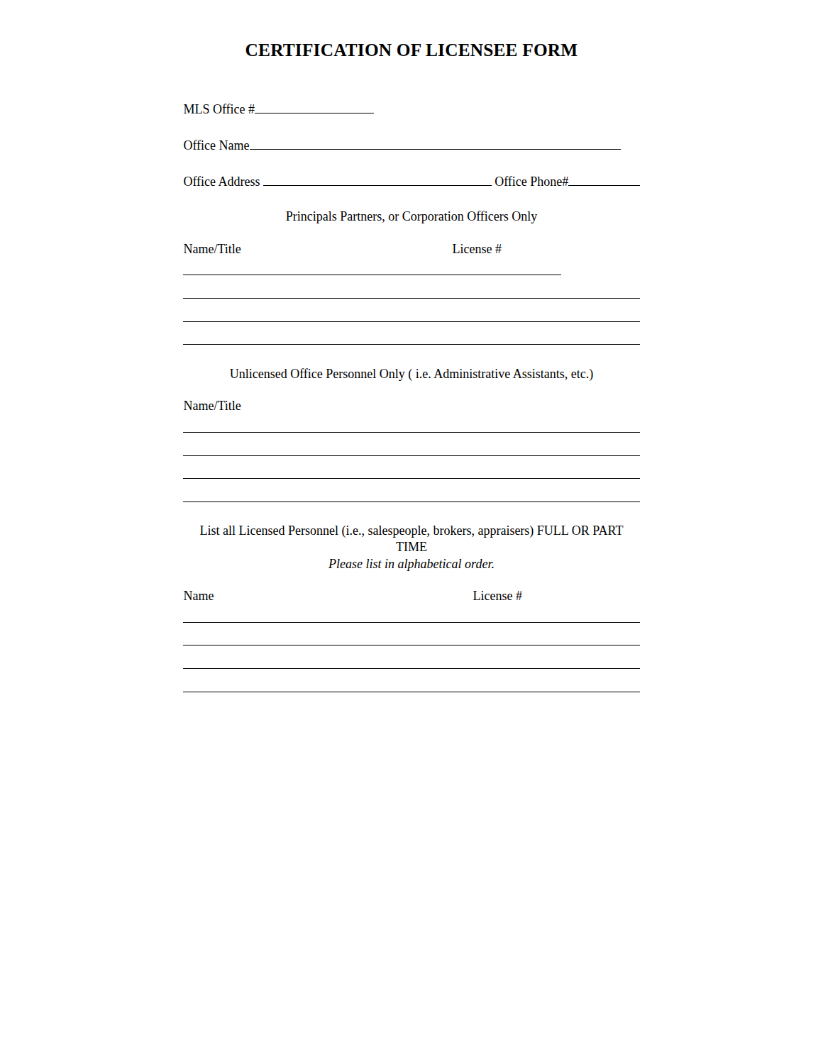CERTIFICATION OF LICENSEE FORM
MLS Office #
Office Name
Office Address Office Phone#
Principals Partners, or Corporation Officers Only
Name/Title License #
Unlicensed Office Personnel Only ( i.e. Administrative Assistants, etc.)
Name/Title
List all Licensed Personnel (i.e., salespeople, brokers, appraisers) FULL OR PART TIME
Please list in alphabetical order.
Name License #